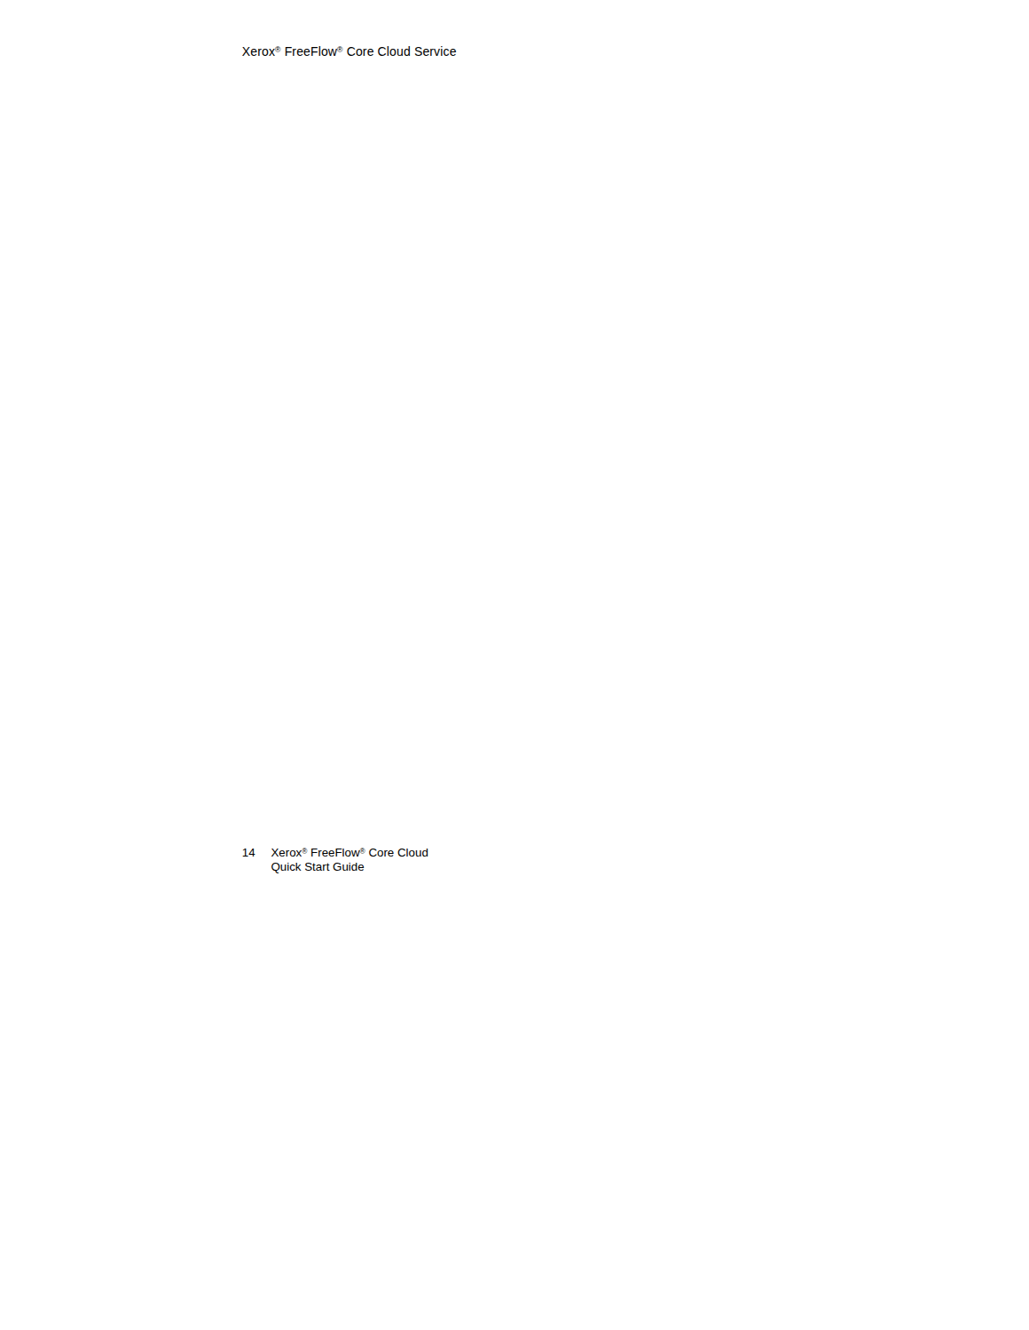Xerox® FreeFlow® Core Cloud Service
14
Xerox® FreeFlow® Core Cloud
Quick Start Guide